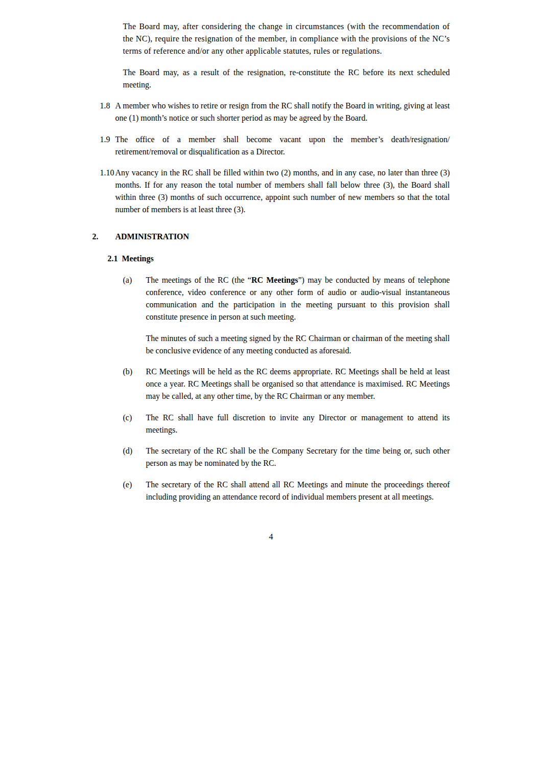The Board may, after considering the change in circumstances (with the recommendation of the NC), require the resignation of the member, in compliance with the provisions of the NC’s terms of reference and/or any other applicable statutes, rules or regulations.
The Board may, as a result of the resignation, re-constitute the RC before its next scheduled meeting.
1.8
A member who wishes to retire or resign from the RC shall notify the Board in writing, giving at least one (1) month’s notice or such shorter period as may be agreed by the Board.
1.9
The office of a member shall become vacant upon the member’s death/resignation/ retirement/removal or disqualification as a Director.
1.10
Any vacancy in the RC shall be filled within two (2) months, and in any case, no later than three (3) months. If for any reason the total number of members shall fall below three (3), the Board shall within three (3) months of such occurrence, appoint such number of new members so that the total number of members is at least three (3).
2. ADMINISTRATION
2.1 Meetings
(a)
The meetings of the RC (the “RC Meetings”) may be conducted by means of telephone conference, video conference or any other form of audio or audio-visual instantaneous communication and the participation in the meeting pursuant to this provision shall constitute presence in person at such meeting.
The minutes of such a meeting signed by the RC Chairman or chairman of the meeting shall be conclusive evidence of any meeting conducted as aforesaid.
(b)
RC Meetings will be held as the RC deems appropriate. RC Meetings shall be held at least once a year. RC Meetings shall be organised so that attendance is maximised. RC Meetings may be called, at any other time, by the RC Chairman or any member.
(c)
The RC shall have full discretion to invite any Director or management to attend its meetings.
(d)
The secretary of the RC shall be the Company Secretary for the time being or, such other person as may be nominated by the RC.
(e)
The secretary of the RC shall attend all RC Meetings and minute the proceedings thereof including providing an attendance record of individual members present at all meetings.
4